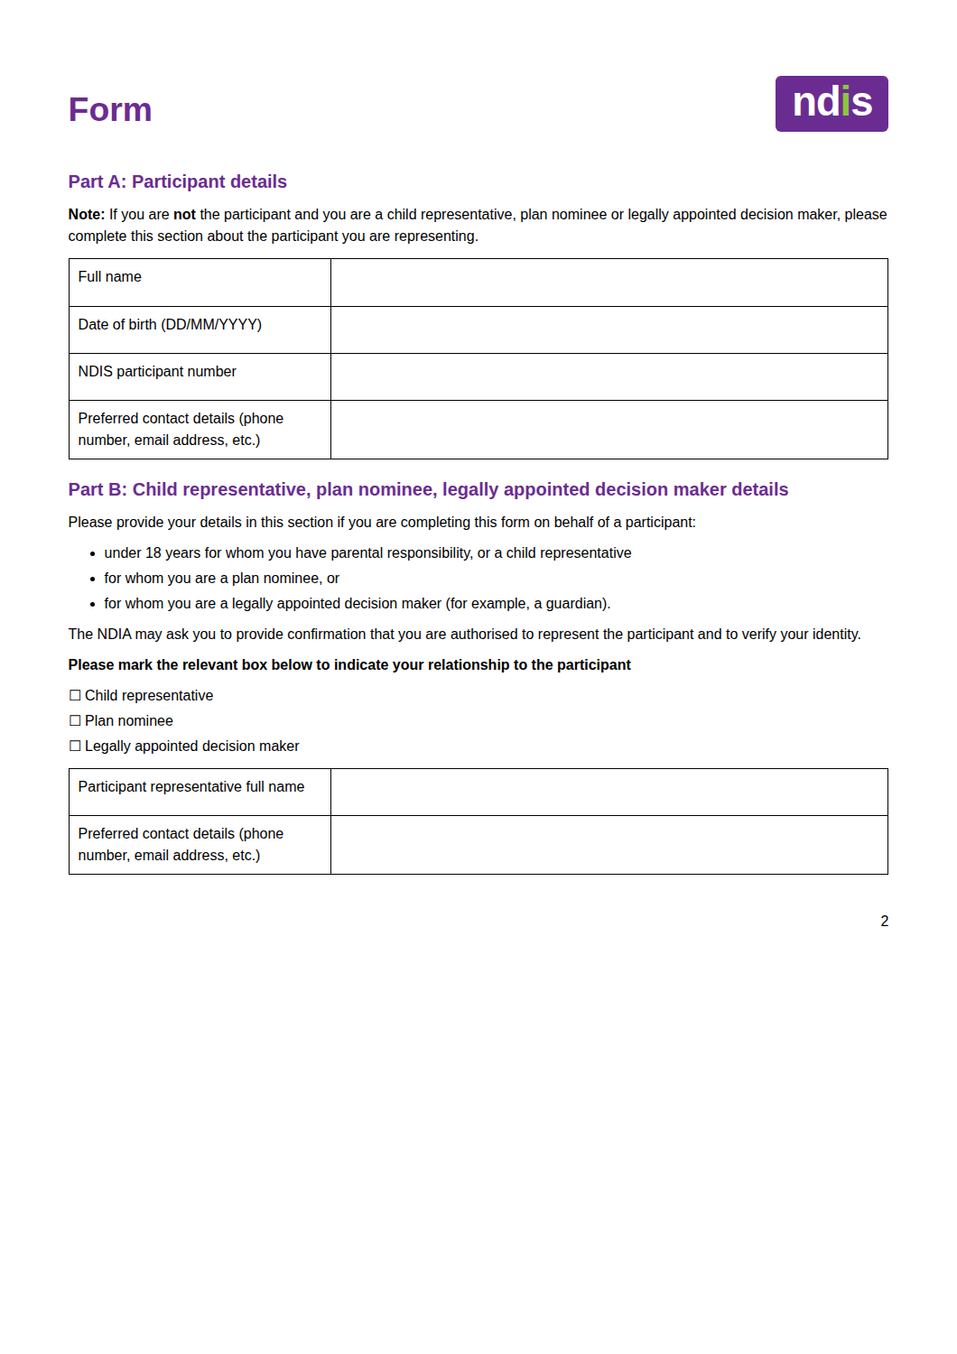ndis
Form
Part A: Participant details
Note: If you are not the participant and you are a child representative, plan nominee or legally appointed decision maker, please complete this section about the participant you are representing.
| Full name | |
| Date of birth (DD/MM/YYYY) | |
| NDIS participant number | |
| Preferred contact details (phone number, email address, etc.) | |
Part B: Child representative, plan nominee, legally appointed decision maker details
Please provide your details in this section if you are completing this form on behalf of a participant:
under 18 years for whom you have parental responsibility, or a child representative
for whom you are a plan nominee, or
for whom you are a legally appointed decision maker (for example, a guardian).
The NDIA may ask you to provide confirmation that you are authorised to represent the participant and to verify your identity.
Please mark the relevant box below to indicate your relationship to the participant
☐ Child representative
☐ Plan nominee
☐ Legally appointed decision maker
| Participant representative full name | |
| Preferred contact details (phone number, email address, etc.) | |
2